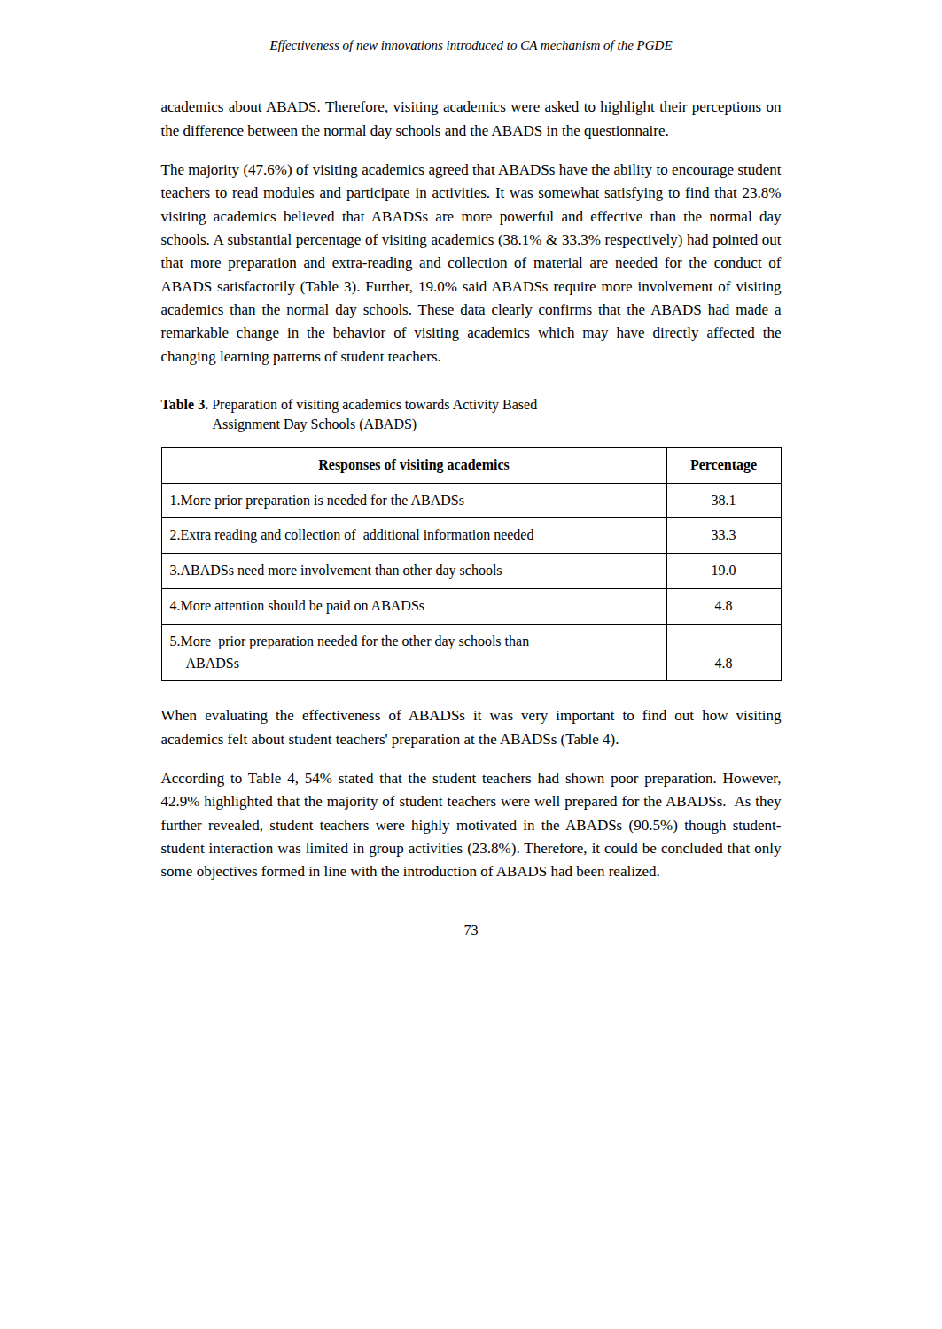Effectiveness of new innovations introduced to CA mechanism of the PGDE
academics about ABADS. Therefore, visiting academics were asked to highlight their perceptions on the difference between the normal day schools and the ABADS in the questionnaire.
The majority (47.6%) of visiting academics agreed that ABADSs have the ability to encourage student teachers to read modules and participate in activities. It was somewhat satisfying to find that 23.8% visiting academics believed that ABADSs are more powerful and effective than the normal day schools. A substantial percentage of visiting academics (38.1% & 33.3% respectively) had pointed out that more preparation and extra-reading and collection of material are needed for the conduct of ABADS satisfactorily (Table 3). Further, 19.0% said ABADSs require more involvement of visiting academics than the normal day schools. These data clearly confirms that the ABADS had made a remarkable change in the behavior of visiting academics which may have directly affected the changing learning patterns of student teachers.
Table 3. Preparation of visiting academics towards Activity Based Assignment Day Schools (ABADS)
| Responses of visiting academics | Percentage |
| --- | --- |
| 1.More prior preparation is needed for the ABADSs | 38.1 |
| 2.Extra reading and collection of additional information needed | 33.3 |
| 3.ABADSs need more involvement than other day schools | 19.0 |
| 4.More attention should be paid on ABADSs | 4.8 |
| 5.More prior preparation needed for the other day schools than ABADSs | 4.8 |
When evaluating the effectiveness of ABADSs it was very important to find out how visiting academics felt about student teachers' preparation at the ABADSs (Table 4).
According to Table 4, 54% stated that the student teachers had shown poor preparation. However, 42.9% highlighted that the majority of student teachers were well prepared for the ABADSs. As they further revealed, student teachers were highly motivated in the ABADSs (90.5%) though student-student interaction was limited in group activities (23.8%). Therefore, it could be concluded that only some objectives formed in line with the introduction of ABADS had been realized.
73